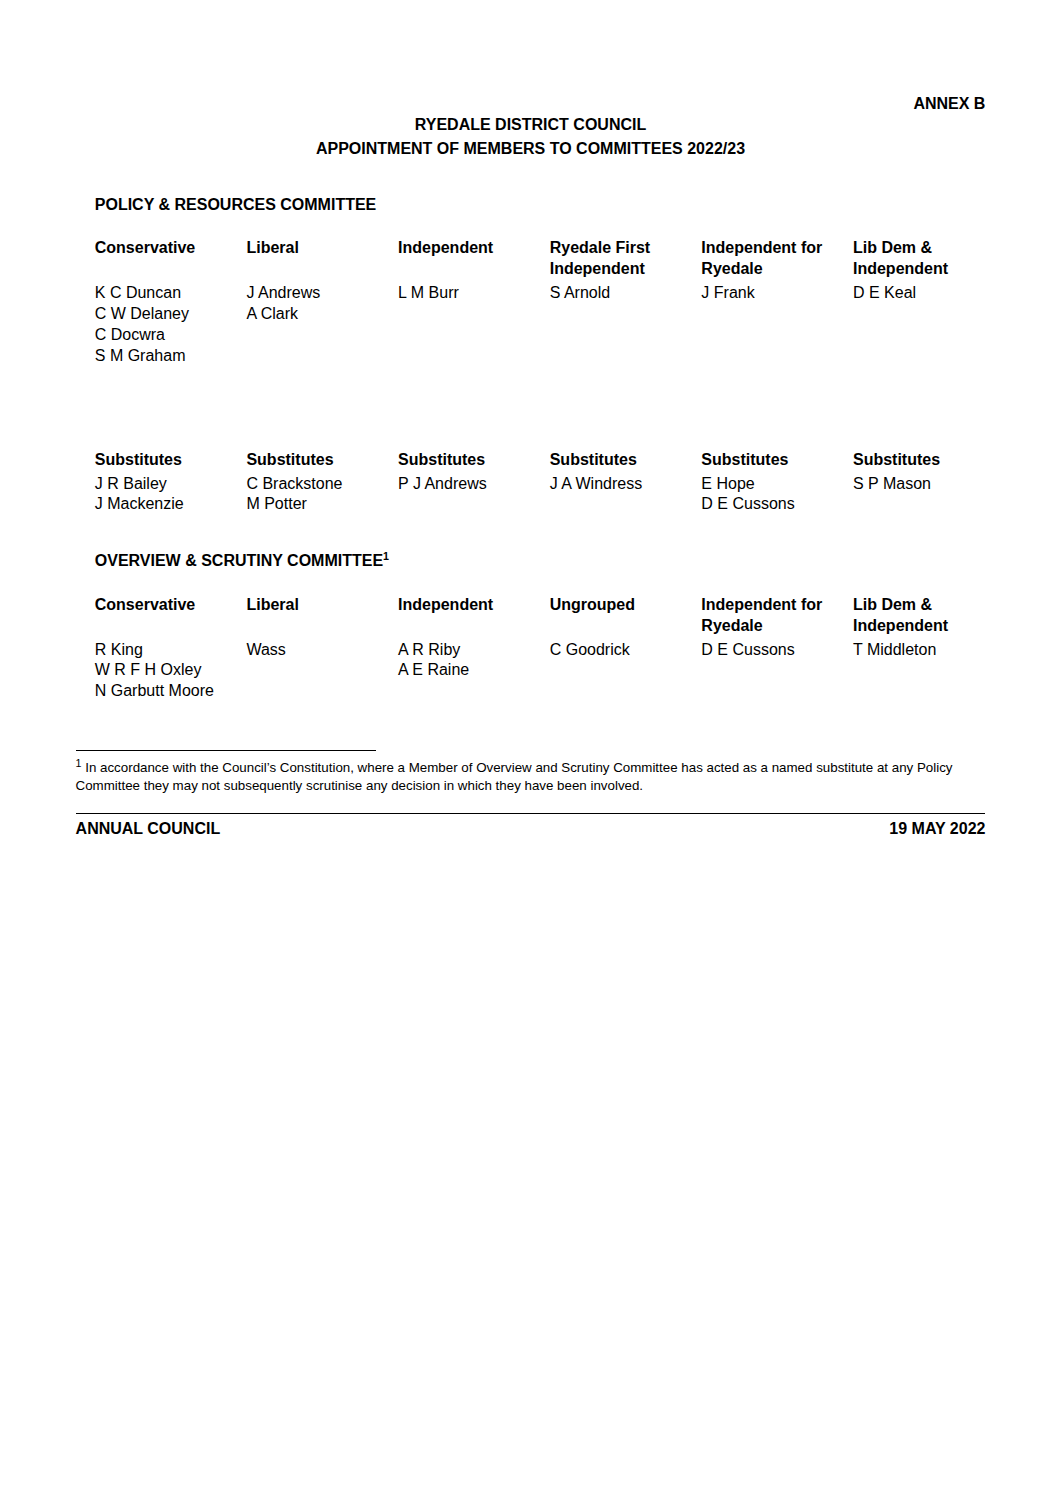ANNEX B
RYEDALE DISTRICT COUNCIL
APPOINTMENT OF MEMBERS TO COMMITTEES 2022/23
POLICY & RESOURCES COMMITTEE
| Conservative | Liberal | Independent | Ryedale First Independent | Independent for Ryedale | Lib Dem & Independent |
| --- | --- | --- | --- | --- | --- |
| K C Duncan C W Delaney C Docwra S M Graham | J Andrews A Clark | L M Burr | S Arnold | J Frank | D E Keal |
| Substitutes | Substitutes | Substitutes | Substitutes | Substitutes | Substitutes |
| J R Bailey J Mackenzie | C Brackstone M Potter | P J Andrews | J A Windress | E Hope D E Cussons | S P Mason |
OVERVIEW & SCRUTINY COMMITTEE1
| Conservative | Liberal | Independent | Ungrouped | Independent for Ryedale | Lib Dem & Independent |
| --- | --- | --- | --- | --- | --- |
| R King W R F H Oxley N Garbutt Moore | Wass | A R Riby A E Raine | C Goodrick | D E Cussons | T Middleton |
1 In accordance with the Council’s Constitution, where a Member of Overview and Scrutiny Committee has acted as a named substitute at any Policy Committee they may not subsequently scrutinise any decision in which they have been involved.
ANNUAL COUNCIL 19 MAY 2022